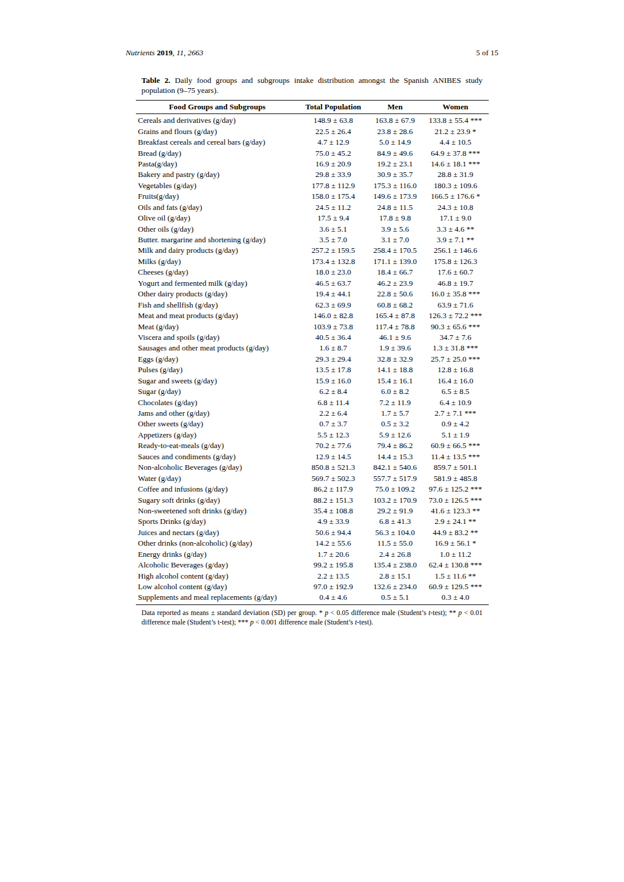Nutrients 2019, 11, 2663
5 of 15
Table 2. Daily food groups and subgroups intake distribution amongst the Spanish ANIBES study population (9–75 years).
| Food Groups and Subgroups | Total Population | Men | Women |
| --- | --- | --- | --- |
| Cereals and derivatives (g/day) | 148.9 ± 63.8 | 163.8 ± 67.9 | 133.8 ± 55.4 *** |
| Grains and flours (g/day) | 22.5 ± 26.4 | 23.8 ± 28.6 | 21.2 ± 23.9 * |
| Breakfast cereals and cereal bars (g/day) | 4.7 ± 12.9 | 5.0 ± 14.9 | 4.4 ± 10.5 |
| Bread (g/day) | 75.0 ± 45.2 | 84.9 ± 49.6 | 64.9 ± 37.8 *** |
| Pasta(g/day) | 16.9 ± 20.9 | 19.2 ± 23.1 | 14.6 ± 18.1 *** |
| Bakery and pastry (g/day) | 29.8 ± 33.9 | 30.9 ± 35.7 | 28.8 ± 31.9 |
| Vegetables (g/day) | 177.8 ± 112.9 | 175.3 ± 116.0 | 180.3 ± 109.6 |
| Fruits(g/day) | 158.0 ± 175.4 | 149.6 ± 173.9 | 166.5 ± 176.6 * |
| Oils and fats (g/day) | 24.5 ± 11.2 | 24.8 ± 11.5 | 24.3 ± 10.8 |
| Olive oil (g/day) | 17.5 ± 9.4 | 17.8 ± 9.8 | 17.1 ± 9.0 |
| Other oils (g/day) | 3.6 ± 5.1 | 3.9 ± 5.6 | 3.3 ± 4.6 ** |
| Butter. margarine and shortening (g/day) | 3.5 ± 7.0 | 3.1 ± 7.0 | 3.9 ± 7.1 ** |
| Milk and dairy products (g/day) | 257.2 ± 159.5 | 258.4 ± 170.5 | 256.1 ± 146.6 |
| Milks (g/day) | 173.4 ± 132.8 | 171.1 ± 139.0 | 175.8 ± 126.3 |
| Cheeses (g/day) | 18.0 ± 23.0 | 18.4 ± 66.7 | 17.6 ± 60.7 |
| Yogurt and fermented milk (g/day) | 46.5 ± 63.7 | 46.2 ± 23.9 | 46.8 ± 19.7 |
| Other dairy products (g/day) | 19.4 ± 44.1 | 22.8 ± 50.6 | 16.0 ± 35.8 *** |
| Fish and shellfish (g/day) | 62.3 ± 69.9 | 60.8 ± 68.2 | 63.9 ± 71.6 |
| Meat and meat products (g/day) | 146.0 ± 82.8 | 165.4 ± 87.8 | 126.3 ± 72.2 *** |
| Meat (g/day) | 103.9 ± 73.8 | 117.4 ± 78.8 | 90.3 ± 65.6 *** |
| Viscera and spoils (g/day) | 40.5 ± 36.4 | 46.1 ± 9.6 | 34.7 ± 7.6 |
| Sausages and other meat products (g/day) | 1.6 ± 8.7 | 1.9 ± 39.6 | 1.3 ± 31.8 *** |
| Eggs (g/day) | 29.3 ± 29.4 | 32.8 ± 32.9 | 25.7 ± 25.0 *** |
| Pulses (g/day) | 13.5 ± 17.8 | 14.1 ± 18.8 | 12.8 ± 16.8 |
| Sugar and sweets (g/day) | 15.9 ± 16.0 | 15.4 ± 16.1 | 16.4 ± 16.0 |
| Sugar (g/day) | 6.2 ± 8.4 | 6.0 ± 8.2 | 6.5 ± 8.5 |
| Chocolates (g/day) | 6.8 ± 11.4 | 7.2 ± 11.9 | 6.4 ± 10.9 |
| Jams and other (g/day) | 2.2 ± 6.4 | 1.7 ± 5.7 | 2.7 ± 7.1 *** |
| Other sweets (g/day) | 0.7 ± 3.7 | 0.5 ± 3.2 | 0.9 ± 4.2 |
| Appetizers (g/day) | 5.5 ± 12.3 | 5.9 ± 12.6 | 5.1 ± 1.9 |
| Ready-to-eat-meals (g/day) | 70.2 ± 77.6 | 79.4 ± 86.2 | 60.9 ± 66.5 *** |
| Sauces and condiments (g/day) | 12.9 ± 14.5 | 14.4 ± 15.3 | 11.4 ± 13.5 *** |
| Non-alcoholic Beverages (g/day) | 850.8 ± 521.3 | 842.1 ± 540.6 | 859.7 ± 501.1 |
| Water (g/day) | 569.7 ± 502.3 | 557.7 ± 517.9 | 581.9 ± 485.8 |
| Coffee and infusions (g/day) | 86.2 ± 117.9 | 75.0 ± 109.2 | 97.6 ± 125.2 *** |
| Sugary soft drinks (g/day) | 88.2 ± 151.3 | 103.2 ± 170.9 | 73.0 ± 126.5 *** |
| Non-sweetened soft drinks (g/day) | 35.4 ± 108.8 | 29.2 ± 91.9 | 41.6 ± 123.3 ** |
| Sports Drinks (g/day) | 4.9 ± 33.9 | 6.8 ± 41.3 | 2.9 ± 24.1 ** |
| Juices and nectars (g/day) | 50.6 ± 94.4 | 56.3 ± 104.0 | 44.9 ± 83.2 ** |
| Other drinks (non-alcoholic) (g/day) | 14.2 ± 55.6 | 11.5 ± 55.0 | 16.9 ± 56.1 * |
| Energy drinks (g/day) | 1.7 ± 20.6 | 2.4 ± 26.8 | 1.0 ± 11.2 |
| Alcoholic Beverages (g/day) | 99.2 ± 195.8 | 135.4 ± 238.0 | 62.4 ± 130.8 *** |
| High alcohol content (g/day) | 2.2 ± 13.5 | 2.8 ± 15.1 | 1.5 ± 11.6 ** |
| Low alcohol content (g/day) | 97.0 ± 192.9 | 132.6 ± 234.0 | 60.9 ± 129.5 *** |
| Supplements and meal replacements (g/day) | 0.4 ± 4.6 | 0.5 ± 5.1 | 0.3 ± 4.0 |
Data reported as means ± standard deviation (SD) per group. * p < 0.05 difference male (Student’s t-test); ** p < 0.01 difference male (Student’s t-test); *** p < 0.001 difference male (Student’s t-test).